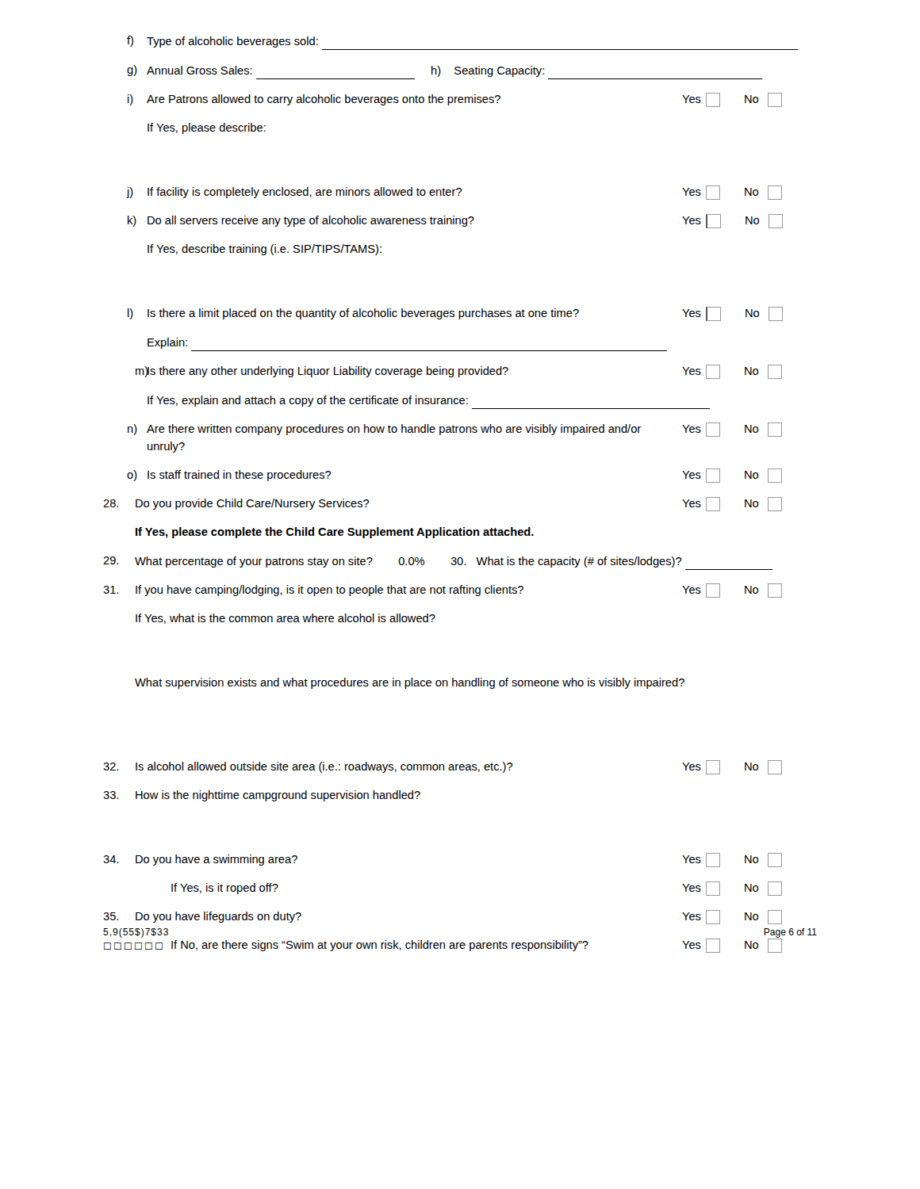f)
Type of alcoholic beverages sold:
g)
Annual Gross Sales: h) Seating Capacity:
i)
Are Patrons allowed to carry alcoholic beverages onto the premises?
Yes No
If Yes, please describe:
j)
If facility is completely enclosed, are minors allowed to enter?
Yes No
k)
Do all servers receive any type of alcoholic awareness training?
Yes No
If Yes, describe training (i.e. SIP/TIPS/TAMS):
l)
Is there a limit placed on the quantity of alcoholic beverages purchases at one time?
Yes No
Explain:
m)
Is there any other underlying Liquor Liability coverage being provided?
Yes No
If Yes, explain and attach a copy of the certificate of insurance:
n)
Are there written company procedures on how to handle patrons who are visibly impaired and/or unruly?
Yes No
o)
Is staff trained in these procedures?
Yes No
28.
Do you provide Child Care/Nursery Services?
Yes No
If Yes, please complete the Child Care Supplement Application attached.
29.
What percentage of your patrons stay on site? 0.0% 30. What is the capacity (# of sites/lodges)?
31.
If you have camping/lodging, is it open to people that are not rafting clients?
Yes No
If Yes, what is the common area where alcohol is allowed?
What supervision exists and what procedures are in place on handling of someone who is visibly impaired?
32.
Is alcohol allowed outside site area (i.e.: roadways, common areas, etc.)?
Yes No
33.
How is the nighttime campground supervision handled?
34.
Do you have a swimming area?
Yes No
If Yes, is it roped off?
Yes No
35.
Do you have lifeguards on duty?
Yes No
If No, are there signs “Swim at your own risk, children are parents responsibility”?
Yes No
5,9(55$)7$33 ☐☐☐☐☐☐
Page 6 of 11